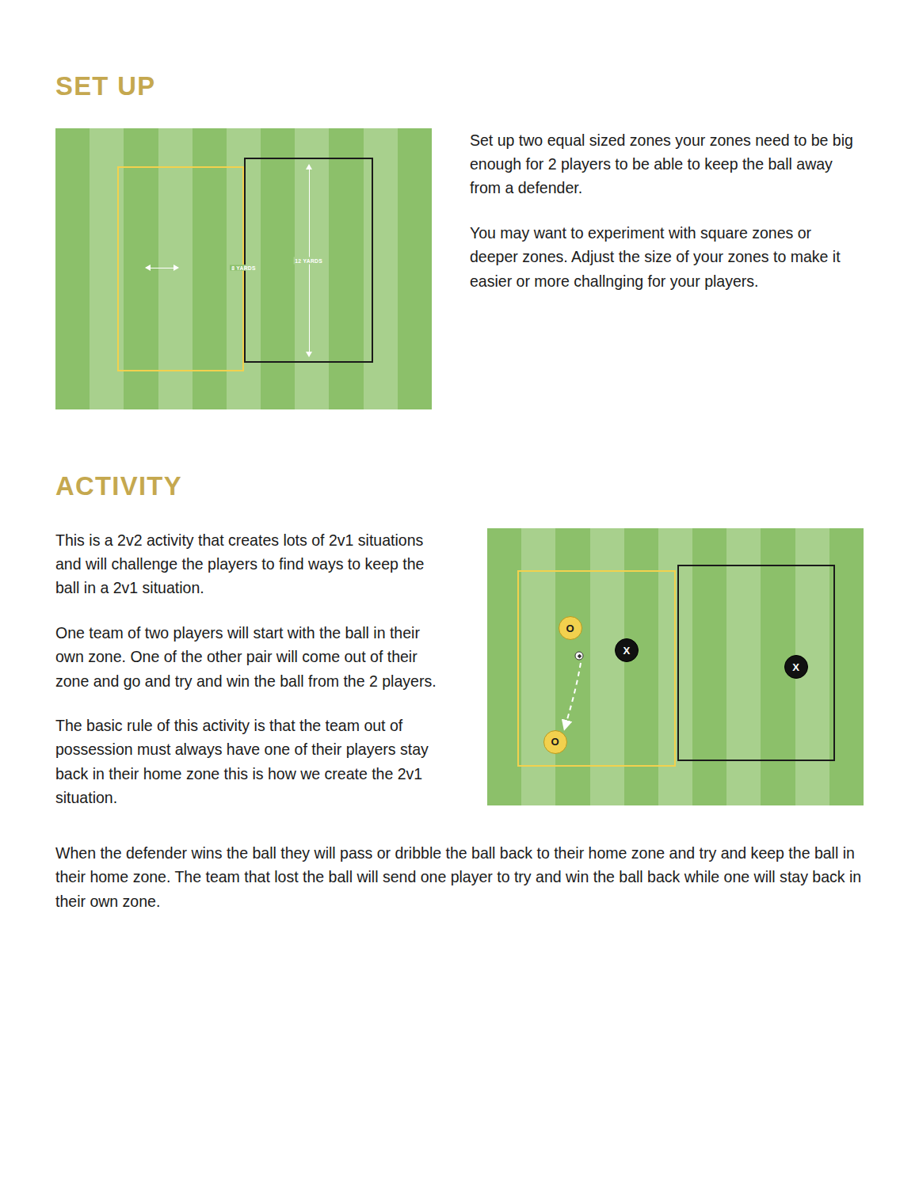Set Up
8 YARDS
12 YARDS
Set up two equal sized zones your zones need to be big enough for 2 players to be able to keep the ball away from a defender.
You may want to experiment with square zones or deeper zones. Adjust the size of your zones to make it easier or more challnging for your players.
Activity
This is a 2v2 activity that creates lots of 2v1 situations and will challenge the players to find ways to keep the ball in a 2v1 situation.
One team of two players will start with the ball in their own zone. One of the other pair will come out of their zone and go and try and win the ball from the 2 players.
The basic rule of this activity is that the team out of possession must always have one of their players stay back in their home zone this is how we create the 2v1 situation.
O
O
X
X
When the defender wins the ball they will pass or dribble the ball back to their home zone and try and keep the ball in their home zone. The team that lost the ball will send one player to try and win the ball back while one will stay back in their own zone.